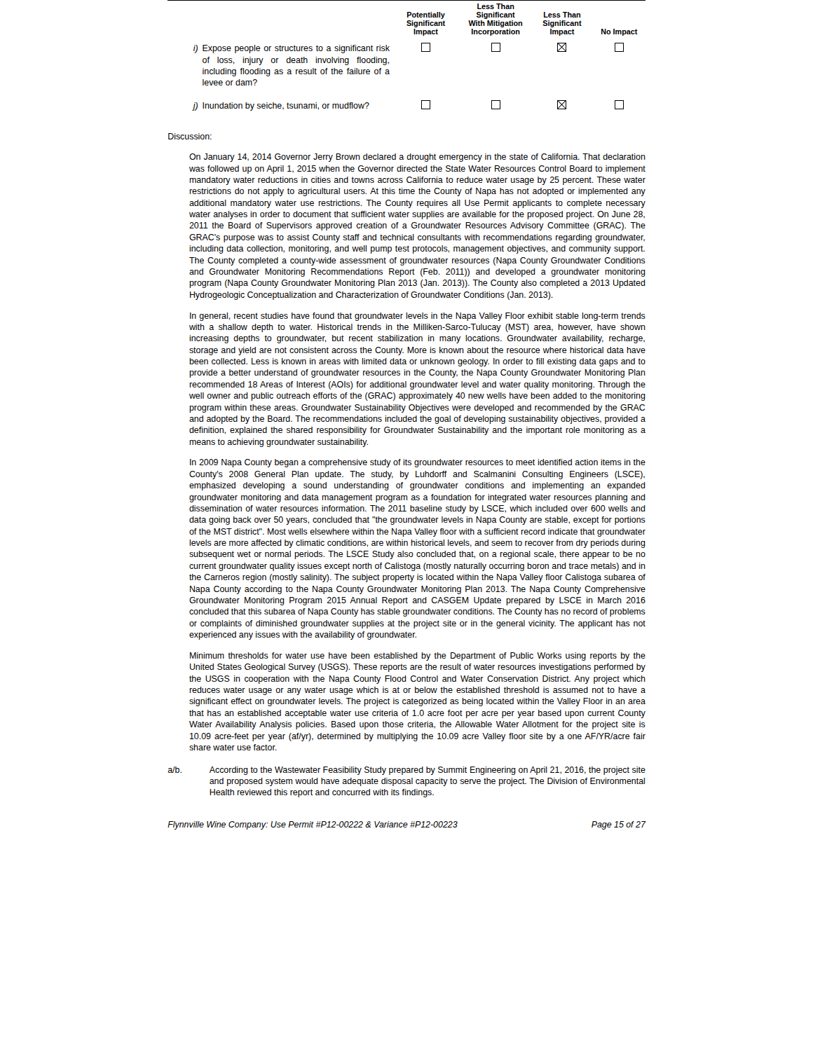| | | Potentially Significant Impact | Less Than Significant With Mitigation Incorporation | Less Than Significant Impact | No Impact |
| --- | --- | --- | --- | --- | --- |
| i) | Expose people or structures to a significant risk of loss, injury or death involving flooding, including flooding as a result of the failure of a levee or dam? | | | | |
| j) | Inundation by seiche, tsunami, or mudflow? | | | | |
Discussion:
On January 14, 2014 Governor Jerry Brown declared a drought emergency in the state of California. That declaration was followed up on April 1, 2015 when the Governor directed the State Water Resources Control Board to implement mandatory water reductions in cities and towns across California to reduce water usage by 25 percent. These water restrictions do not apply to agricultural users. At this time the County of Napa has not adopted or implemented any additional mandatory water use restrictions. The County requires all Use Permit applicants to complete necessary water analyses in order to document that sufficient water supplies are available for the proposed project. On June 28, 2011 the Board of Supervisors approved creation of a Groundwater Resources Advisory Committee (GRAC). The GRAC's purpose was to assist County staff and technical consultants with recommendations regarding groundwater, including data collection, monitoring, and well pump test protocols, management objectives, and community support. The County completed a county-wide assessment of groundwater resources (Napa County Groundwater Conditions and Groundwater Monitoring Recommendations Report (Feb. 2011)) and developed a groundwater monitoring program (Napa County Groundwater Monitoring Plan 2013 (Jan. 2013)). The County also completed a 2013 Updated Hydrogeologic Conceptualization and Characterization of Groundwater Conditions (Jan. 2013).
In general, recent studies have found that groundwater levels in the Napa Valley Floor exhibit stable long-term trends with a shallow depth to water. Historical trends in the Milliken-Sarco-Tulucay (MST) area, however, have shown increasing depths to groundwater, but recent stabilization in many locations. Groundwater availability, recharge, storage and yield are not consistent across the County. More is known about the resource where historical data have been collected. Less is known in areas with limited data or unknown geology. In order to fill existing data gaps and to provide a better understand of groundwater resources in the County, the Napa County Groundwater Monitoring Plan recommended 18 Areas of Interest (AOIs) for additional groundwater level and water quality monitoring. Through the well owner and public outreach efforts of the (GRAC) approximately 40 new wells have been added to the monitoring program within these areas. Groundwater Sustainability Objectives were developed and recommended by the GRAC and adopted by the Board. The recommendations included the goal of developing sustainability objectives, provided a definition, explained the shared responsibility for Groundwater Sustainability and the important role monitoring as a means to achieving groundwater sustainability.
In 2009 Napa County began a comprehensive study of its groundwater resources to meet identified action items in the County's 2008 General Plan update. The study, by Luhdorff and Scalmanini Consulting Engineers (LSCE), emphasized developing a sound understanding of groundwater conditions and implementing an expanded groundwater monitoring and data management program as a foundation for integrated water resources planning and dissemination of water resources information. The 2011 baseline study by LSCE, which included over 600 wells and data going back over 50 years, concluded that "the groundwater levels in Napa County are stable, except for portions of the MST district". Most wells elsewhere within the Napa Valley floor with a sufficient record indicate that groundwater levels are more affected by climatic conditions, are within historical levels, and seem to recover from dry periods during subsequent wet or normal periods. The LSCE Study also concluded that, on a regional scale, there appear to be no current groundwater quality issues except north of Calistoga (mostly naturally occurring boron and trace metals) and in the Carneros region (mostly salinity). The subject property is located within the Napa Valley floor Calistoga subarea of Napa County according to the Napa County Groundwater Monitoring Plan 2013. The Napa County Comprehensive Groundwater Monitoring Program 2015 Annual Report and CASGEM Update prepared by LSCE in March 2016 concluded that this subarea of Napa County has stable groundwater conditions. The County has no record of problems or complaints of diminished groundwater supplies at the project site or in the general vicinity. The applicant has not experienced any issues with the availability of groundwater.
Minimum thresholds for water use have been established by the Department of Public Works using reports by the United States Geological Survey (USGS). These reports are the result of water resources investigations performed by the USGS in cooperation with the Napa County Flood Control and Water Conservation District. Any project which reduces water usage or any water usage which is at or below the established threshold is assumed not to have a significant effect on groundwater levels. The project is categorized as being located within the Valley Floor in an area that has an established acceptable water use criteria of 1.0 acre foot per acre per year based upon current County Water Availability Analysis policies. Based upon those criteria, the Allowable Water Allotment for the project site is 10.09 acre-feet per year (af/yr), determined by multiplying the 10.09 acre Valley floor site by a one AF/YR/acre fair share water use factor.
a/b.
According to the Wastewater Feasibility Study prepared by Summit Engineering on April 21, 2016, the project site and proposed system would have adequate disposal capacity to serve the project. The Division of Environmental Health reviewed this report and concurred with its findings.
Flynnville Wine Company: Use Permit #P12-00222 & Variance #P12-00223 Page 15 of 27